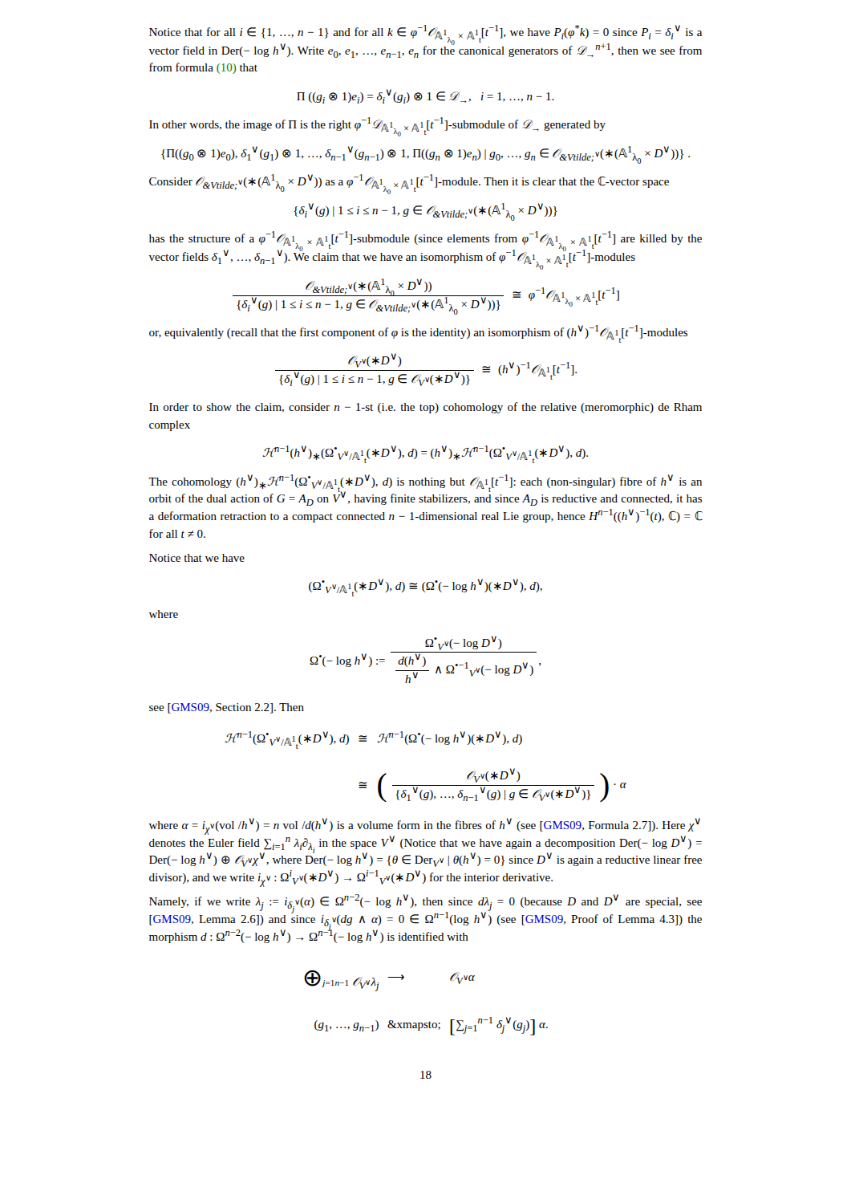Notice that for all i ∈ {1, …, n − 1} and for all k ∈ φ−1𝒪𝔸1λ0 × 𝔸1t[t−1], we have Pi(φ*k) = 0 since Pi = δi∨ is a vector field in Der(− log h∨). Write e0, e1, …, en−1, en for the canonical generators of 𝒟→n+1, then we see from from formula (10) that
Π ((gi ⊗ 1)ei) = δi∨(gi) ⊗ 1 ∈ 𝒟→, i = 1, …, n − 1.
In other words, the image of Π is the right φ−1𝒟𝔸1λ0 × 𝔸1t[t−1]-submodule of 𝒟→ generated by
{Π((g0 ⊗ 1)e0), δ1∨(g1) ⊗ 1, …, δn−1∨(gn−1) ⊗ 1, Π((gn ⊗ 1)en) | g0, …, gn ∈ 𝒪&Vtilde;∨(∗(𝔸1λ0 × D∨))} .
Consider 𝒪&Vtilde;∨(∗(𝔸1λ0 × D∨)) as a φ−1𝒪𝔸1λ0 × 𝔸1t[t−1]-module. Then it is clear that the ℂ-vector space
{δi∨(g) | 1 ≤ i ≤ n − 1, g ∈ 𝒪&Vtilde;∨(∗(𝔸1λ0 × D∨))}
has the structure of a φ−1𝒪𝔸1λ0 × 𝔸1t[t−1]-submodule (since elements from φ−1𝒪𝔸1λ0 × 𝔸1t[t−1] are killed by the vector fields δ1∨, …, δn−1∨). We claim that we have an isomorphism of φ−1𝒪𝔸1λ0 × 𝔸1t[t−1]-modules
𝒪&Vtilde;∨(∗(𝔸1λ0 × D∨)) {δi∨(g) | 1 ≤ i ≤ n − 1, g ∈ 𝒪&Vtilde;∨(∗(𝔸1λ0 × D∨))} ≅ φ−1𝒪𝔸1λ0 × 𝔸1t[t−1]
or, equivalently (recall that the first component of φ is the identity) an isomorphism of (h∨)−1𝒪𝔸1t[t−1]-modules
𝒪V∨(∗D∨) {δi∨(g) | 1 ≤ i ≤ n − 1, g ∈ 𝒪V∨(∗D∨)} ≅ (h∨)−1𝒪𝔸1t[t−1].
In order to show the claim, consider n − 1-st (i.e. the top) cohomology of the relative (meromorphic) de Rham complex
ℋn−1(h∨)∗(Ω•V∨/𝔸1t(∗D∨), d) = (h∨)∗ℋn−1(Ω•V∨/𝔸1t(∗D∨), d).
The cohomology (h∨)∗ℋn−1(Ω•V∨/𝔸1t(∗D∨), d) is nothing but 𝒪𝔸1t[t−1]: each (non-singular) fibre of h∨ is an orbit of the dual action of G = AD on V∨, having finite stabilizers, and since AD is reductive and connected, it has a deformation retraction to a compact connected n − 1-dimensional real Lie group, hence Hn−1((h∨)−1(t), ℂ) = ℂ for all t ≠ 0.
Notice that we have
(Ω•V∨/𝔸1t(∗D∨), d) ≅ (Ω•(− log h∨)(∗D∨), d),
where
Ω•(− log h∨) := Ω•V∨(− log D∨) d(h∨) h∨ ∧ Ω•−1V∨(− log D∨) ,
see [GMS09, Section 2.2]. Then
| ℋ n −1 (Ω • V ∨ /𝔸 1 t (∗ D ∨ ), d ) | ≅ | ℋ n −1 (Ω • (− log h ∨ )(∗ D ∨ ), d ) |
| | ≅ | ( 𝒪 V ∨ (∗ D ∨ ) { δ 1 ∨ ( g ), …, δ n −1 ∨ ( g ) / g ∈ 𝒪 V ∨ (∗ D ∨ )} ) · α |
where α = iχ∨(vol /h∨) = n vol /d(h∨) is a volume form in the fibres of h∨ (see [GMS09, Formula 2.7]). Here χ∨ denotes the Euler field ∑i=1n λi∂λi in the space V∨ (Notice that we have again a decomposition Der(− log D∨) = Der(− log h∨) ⊕ 𝒪V∨χ∨, where Der(− log h∨) = {θ ∈ DerV∨ | θ(h∨) = 0} since D∨ is again a reductive linear free divisor), and we write iχ∨ : ΩiV∨(∗D∨) → Ωi−1V∨(∗D∨) for the interior derivative.
Namely, if we write λj := iδj∨(α) ∈ Ωn−2(− log h∨), then since dλj = 0 (because D and D∨ are special, see [GMS09, Lemma 2.6]) and since iδj∨(dg ∧ α) = 0 ∈ Ωn−1(log h∨) (see [GMS09, Proof of Lemma 4.3]) the morphism d : Ωn−2(− log h∨) → Ωn−1(− log h∨) is identified with
| ⊕ j =1 n −1 𝒪 V ∨ λ j | ⟶ | 𝒪 V ∨ α |
| ( g 1 , …, g n −1 ) | &xmapsto; | [ ∑ j =1 n −1 δ j ∨ ( g j ) ] α . |
18